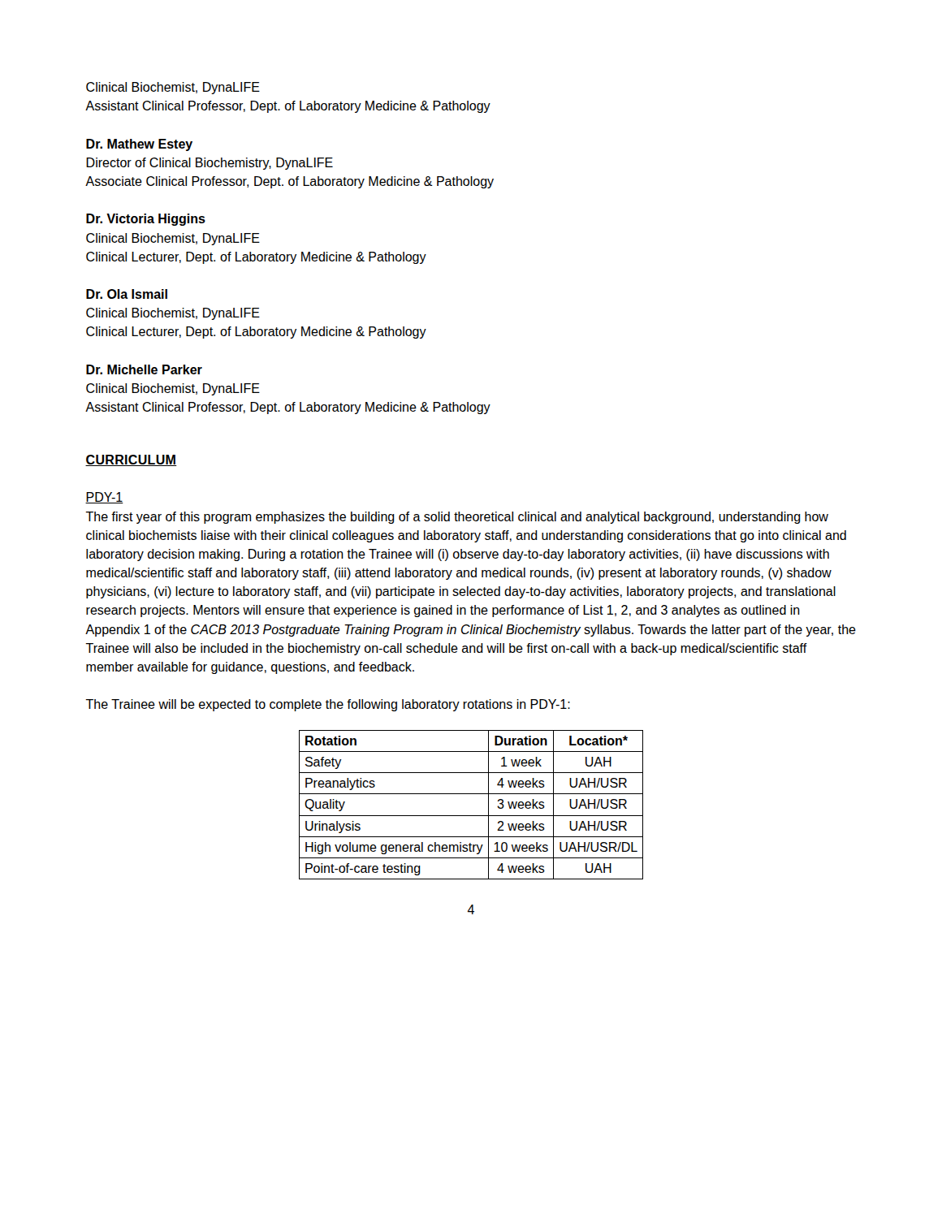Clinical Biochemist, DynaLIFE
Assistant Clinical Professor, Dept. of Laboratory Medicine & Pathology
Dr. Mathew Estey
Director of Clinical Biochemistry, DynaLIFE
Associate Clinical Professor, Dept. of Laboratory Medicine & Pathology
Dr. Victoria Higgins
Clinical Biochemist, DynaLIFE
Clinical Lecturer, Dept. of Laboratory Medicine & Pathology
Dr. Ola Ismail
Clinical Biochemist, DynaLIFE
Clinical Lecturer, Dept. of Laboratory Medicine & Pathology
Dr. Michelle Parker
Clinical Biochemist, DynaLIFE
Assistant Clinical Professor, Dept. of Laboratory Medicine & Pathology
CURRICULUM
PDY-1
The first year of this program emphasizes the building of a solid theoretical clinical and analytical background, understanding how clinical biochemists liaise with their clinical colleagues and laboratory staff, and understanding considerations that go into clinical and laboratory decision making. During a rotation the Trainee will (i) observe day-to-day laboratory activities, (ii) have discussions with medical/scientific staff and laboratory staff, (iii) attend laboratory and medical rounds, (iv) present at laboratory rounds, (v) shadow physicians, (vi) lecture to laboratory staff, and (vii) participate in selected day-to-day activities, laboratory projects, and translational research projects. Mentors will ensure that experience is gained in the performance of List 1, 2, and 3 analytes as outlined in Appendix 1 of the CACB 2013 Postgraduate Training Program in Clinical Biochemistry syllabus. Towards the latter part of the year, the Trainee will also be included in the biochemistry on-call schedule and will be first on-call with a back-up medical/scientific staff member available for guidance, questions, and feedback.
The Trainee will be expected to complete the following laboratory rotations in PDY-1:
| Rotation | Duration | Location* |
| --- | --- | --- |
| Safety | 1 week | UAH |
| Preanalytics | 4 weeks | UAH/USR |
| Quality | 3 weeks | UAH/USR |
| Urinalysis | 2 weeks | UAH/USR |
| High volume general chemistry | 10 weeks | UAH/USR/DL |
| Point-of-care testing | 4 weeks | UAH |
4